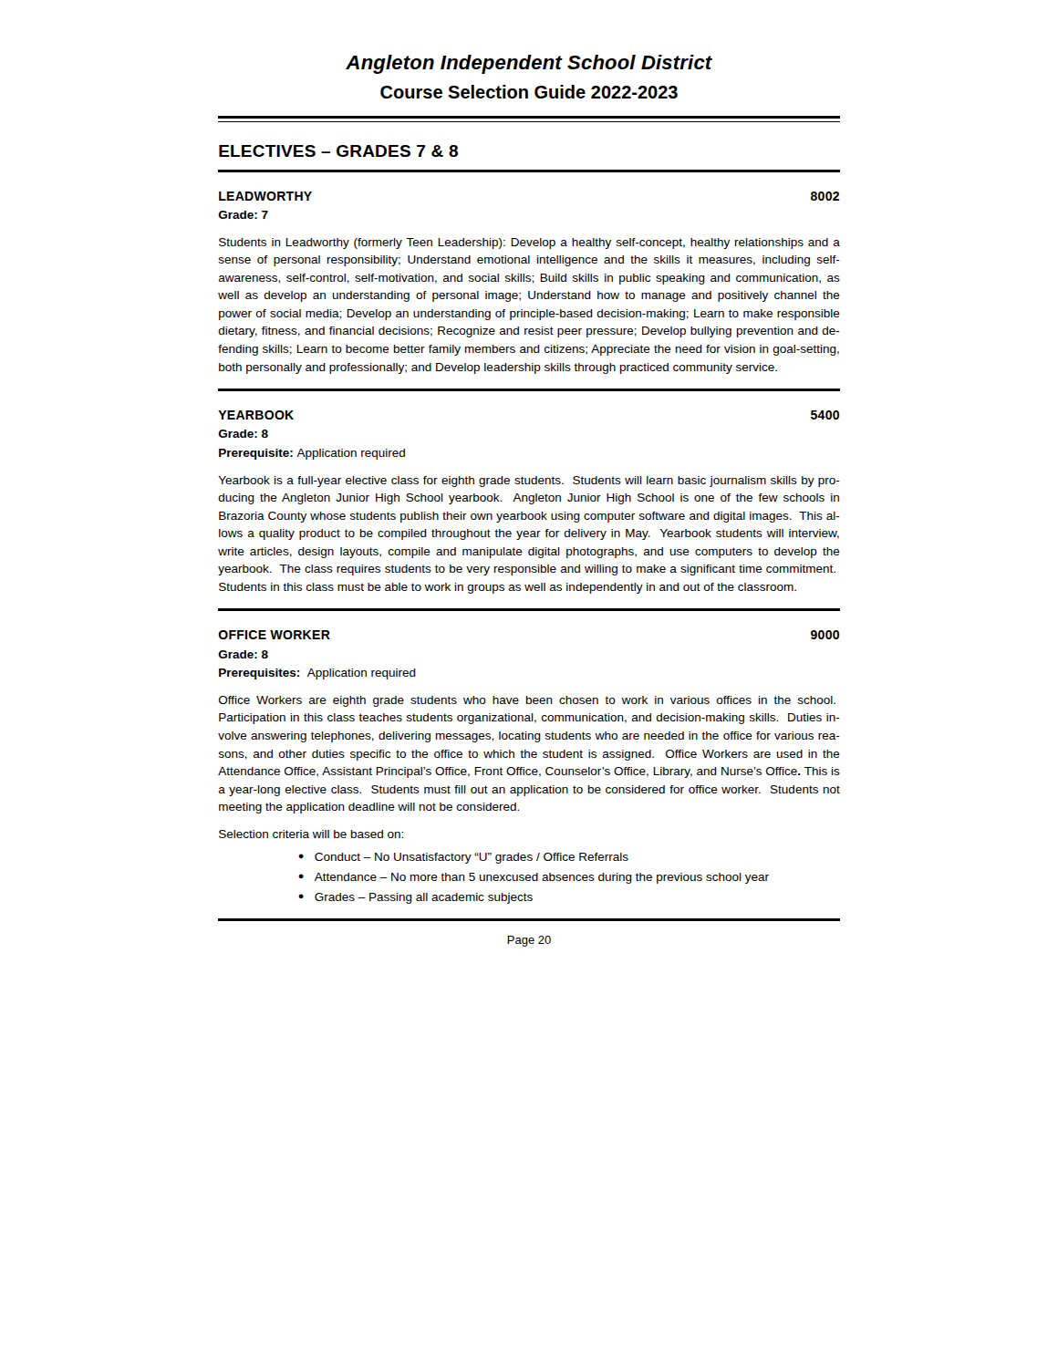Angleton Independent School District
Course Selection Guide 2022-2023
ELECTIVES – GRADES 7 & 8
LEADWORTHY 8002
Grade: 7
Students in Leadworthy (formerly Teen Leadership): Develop a healthy self-concept, healthy relationships and a sense of personal responsibility; Understand emotional intelligence and the skills it measures, including self-awareness, self-control, self-motivation, and social skills; Build skills in public speaking and communication, as well as develop an understanding of personal image; Understand how to manage and positively channel the power of social media; Develop an understanding of principle-based decision-making; Learn to make responsible dietary, fitness, and financial decisions; Recognize and resist peer pressure; Develop bullying prevention and defending skills; Learn to become better family members and citizens; Appreciate the need for vision in goal-setting, both personally and professionally; and Develop leadership skills through practiced community service.
YEARBOOK 5400
Grade: 8
Prerequisite: Application required
Yearbook is a full-year elective class for eighth grade students. Students will learn basic journalism skills by producing the Angleton Junior High School yearbook. Angleton Junior High School is one of the few schools in Brazoria County whose students publish their own yearbook using computer software and digital images. This allows a quality product to be compiled throughout the year for delivery in May. Yearbook students will interview, write articles, design layouts, compile and manipulate digital photographs, and use computers to develop the yearbook. The class requires students to be very responsible and willing to make a significant time commitment. Students in this class must be able to work in groups as well as independently in and out of the classroom.
OFFICE WORKER 9000
Grade: 8
Prerequisites: Application required
Office Workers are eighth grade students who have been chosen to work in various offices in the school. Participation in this class teaches students organizational, communication, and decision-making skills. Duties involve answering telephones, delivering messages, locating students who are needed in the office for various reasons, and other duties specific to the office to which the student is assigned. Office Workers are used in the Attendance Office, Assistant Principal’s Office, Front Office, Counselor’s Office, Library, and Nurse’s Office. This is a year-long elective class. Students must fill out an application to be considered for office worker. Students not meeting the application deadline will not be considered.
Selection criteria will be based on:
Conduct – No Unsatisfactory “U” grades / Office Referrals
Attendance – No more than 5 unexcused absences during the previous school year
Grades – Passing all academic subjects
Page 20